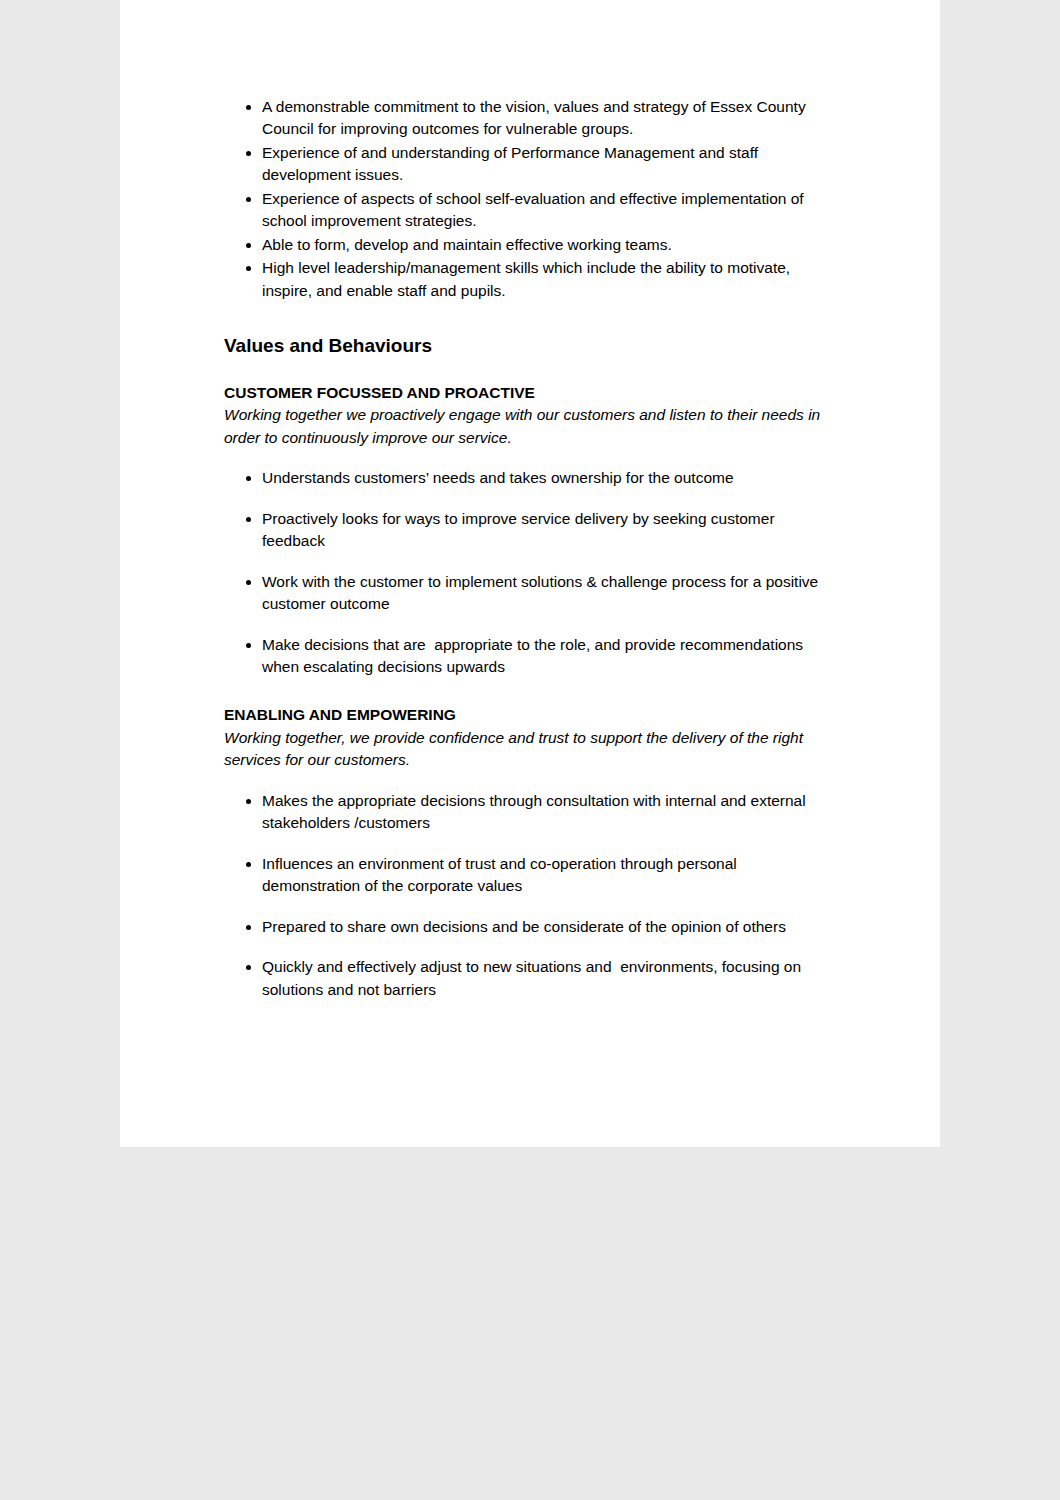A demonstrable commitment to the vision, values and strategy of Essex County Council for improving outcomes for vulnerable groups.
Experience of and understanding of Performance Management and staff development issues.
Experience of aspects of school self-evaluation and effective implementation of school improvement strategies.
Able to form, develop and maintain effective working teams.
High level leadership/management skills which include the ability to motivate, inspire, and enable staff and pupils.
Values and Behaviours
Customer Focussed and Proactive
Working together we proactively engage with our customers and listen to their needs in order to continuously improve our service.
Understands customers’ needs and takes ownership for the outcome
Proactively looks for ways to improve service delivery by seeking customer feedback
Work with the customer to implement solutions & challenge process for a positive customer outcome
Make decisions that are appropriate to the role, and provide recommendations when escalating decisions upwards
Enabling and Empowering
Working together, we provide confidence and trust to support the delivery of the right services for our customers.
Makes the appropriate decisions through consultation with internal and external stakeholders /customers
Influences an environment of trust and co-operation through personal demonstration of the corporate values
Prepared to share own decisions and be considerate of the opinion of others
Quickly and effectively adjust to new situations and environments, focusing on solutions and not barriers